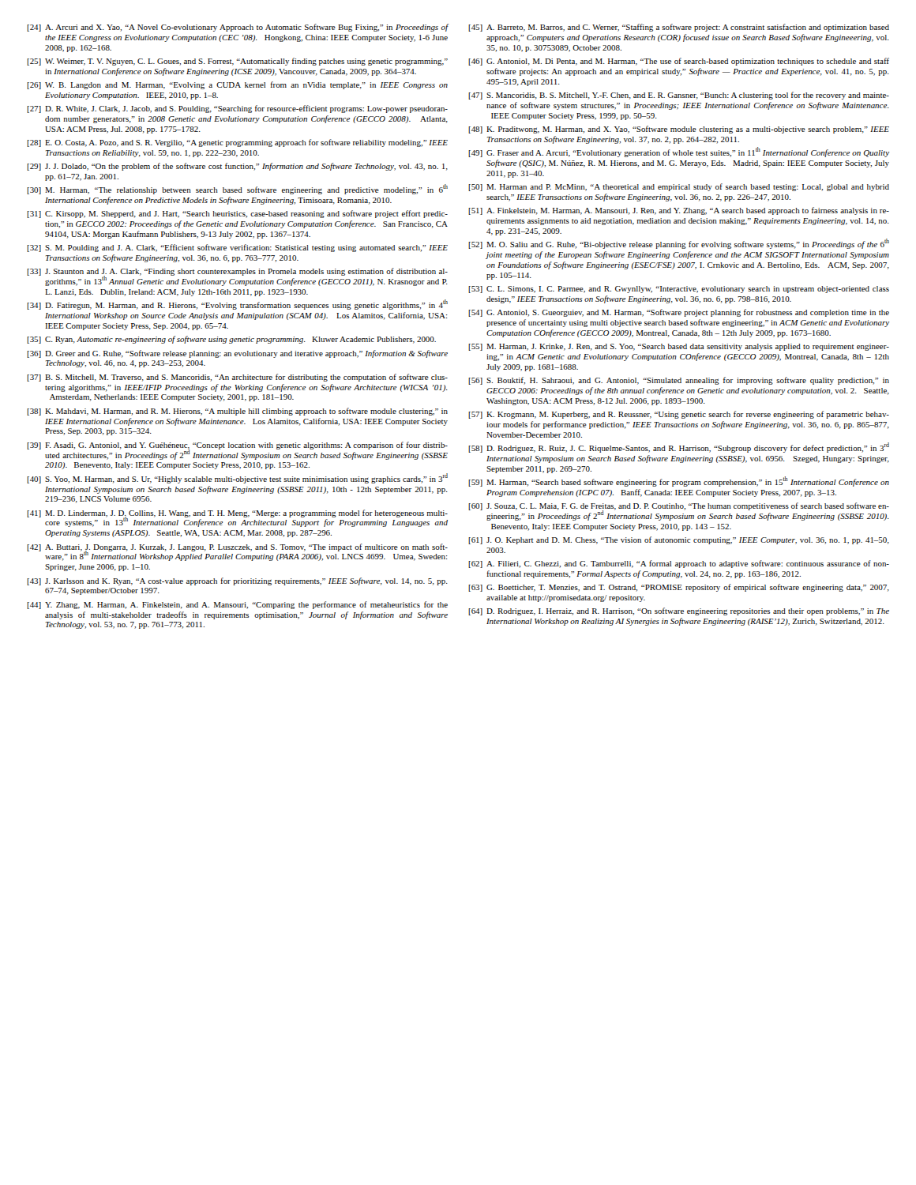[24]
A. Arcuri and X. Yao, “A Novel Co-evolutionary Approach to Automatic Software Bug Fixing,” in Proceedings of the IEEE Congress on Evolutionary Computation (CEC ’08). Hongkong, China: IEEE Computer Society, 1-6 June 2008, pp. 162–168.
[25]
W. Weimer, T. V. Nguyen, C. L. Goues, and S. Forrest, “Automatically finding patches using genetic programming,” in International Conference on Software Engineering (ICSE 2009), Vancouver, Canada, 2009, pp. 364–374.
[26]
W. B. Langdon and M. Harman, “Evolving a CUDA kernel from an nVidia template,” in IEEE Congress on Evolutionary Computation. IEEE, 2010, pp. 1–8.
[27]
D. R. White, J. Clark, J. Jacob, and S. Poulding, “Searching for resource-efficient programs: Low-power pseudorandom number generators,” in 2008 Genetic and Evolutionary Computation Conference (GECCO 2008). Atlanta, USA: ACM Press, Jul. 2008, pp. 1775–1782.
[28]
E. O. Costa, A. Pozo, and S. R. Vergilio, “A genetic programming approach for software reliability modeling,” IEEE Transactions on Reliability, vol. 59, no. 1, pp. 222–230, 2010.
[29]
J. J. Dolado, “On the problem of the software cost function,” Information and Software Technology, vol. 43, no. 1, pp. 61–72, Jan. 2001.
[30]
M. Harman, “The relationship between search based software engineering and predictive modeling,” in 6th International Conference on Predictive Models in Software Engineering, Timisoara, Romania, 2010.
[31]
C. Kirsopp, M. Shepperd, and J. Hart, “Search heuristics, case-based reasoning and software project effort prediction,” in GECCO 2002: Proceedings of the Genetic and Evolutionary Computation Conference. San Francisco, CA 94104, USA: Morgan Kaufmann Publishers, 9-13 July 2002, pp. 1367–1374.
[32]
S. M. Poulding and J. A. Clark, “Efficient software verification: Statistical testing using automated search,” IEEE Transactions on Software Engineering, vol. 36, no. 6, pp. 763–777, 2010.
[33]
J. Staunton and J. A. Clark, “Finding short counterexamples in Promela models using estimation of distribution algorithms,” in 13th Annual Genetic and Evolutionary Computation Conference (GECCO 2011), N. Krasnogor and P. L. Lanzi, Eds. Dublin, Ireland: ACM, July 12th-16th 2011, pp. 1923–1930.
[34]
D. Fatiregun, M. Harman, and R. Hierons, “Evolving transformation sequences using genetic algorithms,” in 4th International Workshop on Source Code Analysis and Manipulation (SCAM 04). Los Alamitos, California, USA: IEEE Computer Society Press, Sep. 2004, pp. 65–74.
[35]
C. Ryan, Automatic re-engineering of software using genetic programming. Kluwer Academic Publishers, 2000.
[36]
D. Greer and G. Ruhe, “Software release planning: an evolutionary and iterative approach,” Information & Software Technology, vol. 46, no. 4, pp. 243–253, 2004.
[37]
B. S. Mitchell, M. Traverso, and S. Mancoridis, “An architecture for distributing the computation of software clustering algorithms,” in IEEE/IFIP Proceedings of the Working Conference on Software Architecture (WICSA ’01). Amsterdam, Netherlands: IEEE Computer Society, 2001, pp. 181–190.
[38]
K. Mahdavi, M. Harman, and R. M. Hierons, “A multiple hill climbing approach to software module clustering,” in IEEE International Conference on Software Maintenance. Los Alamitos, California, USA: IEEE Computer Society Press, Sep. 2003, pp. 315–324.
[39]
F. Asadi, G. Antoniol, and Y. Guéhéneuc, “Concept location with genetic algorithms: A comparison of four distributed architectures,” in Proceedings of 2nd International Symposium on Search based Software Engineering (SSBSE 2010). Benevento, Italy: IEEE Computer Society Press, 2010, pp. 153–162.
[40]
S. Yoo, M. Harman, and S. Ur, “Highly scalable multi-objective test suite minimisation using graphics cards,” in 3rd International Symposium on Search based Software Engineering (SSBSE 2011), 10th - 12th September 2011, pp. 219–236, LNCS Volume 6956.
[41]
M. D. Linderman, J. D. Collins, H. Wang, and T. H. Meng, “Merge: a programming model for heterogeneous multi-core systems,” in 13th International Conference on Architectural Support for Programming Languages and Operating Systems (ASPLOS). Seattle, WA, USA: ACM, Mar. 2008, pp. 287–296.
[42]
A. Buttari, J. Dongarra, J. Kurzak, J. Langou, P. Luszczek, and S. Tomov, “The impact of multicore on math software,” in 8th International Workshop Applied Parallel Computing (PARA 2006), vol. LNCS 4699. Umea, Sweden: Springer, June 2006, pp. 1–10.
[43]
J. Karlsson and K. Ryan, “A cost-value approach for prioritizing requirements,” IEEE Software, vol. 14, no. 5, pp. 67–74, September/October 1997.
[44]
Y. Zhang, M. Harman, A. Finkelstein, and A. Mansouri, “Comparing the performance of metaheuristics for the analysis of multi-stakeholder tradeoffs in requirements optimisation,” Journal of Information and Software Technology, vol. 53, no. 7, pp. 761–773, 2011.
[45]
A. Barreto, M. Barros, and C. Werner, “Staffing a software project: A constraint satisfaction and optimization based approach,” Computers and Operations Research (COR) focused issue on Search Based Software Engineeering, vol. 35, no. 10, p. 30753089, October 2008.
[46]
G. Antoniol, M. Di Penta, and M. Harman, “The use of search-based optimization techniques to schedule and staff software projects: An approach and an empirical study,” Software — Practice and Experience, vol. 41, no. 5, pp. 495–519, April 2011.
[47]
S. Mancoridis, B. S. Mitchell, Y.-F. Chen, and E. R. Gansner, “Bunch: A clustering tool for the recovery and maintenance of software system structures,” in Proceedings; IEEE International Conference on Software Maintenance. IEEE Computer Society Press, 1999, pp. 50–59.
[48]
K. Praditwong, M. Harman, and X. Yao, “Software module clustering as a multi-objective search problem,” IEEE Transactions on Software Engineering, vol. 37, no. 2, pp. 264–282, 2011.
[49]
G. Fraser and A. Arcuri, “Evolutionary generation of whole test suites,” in 11th International Conference on Quality Software (QSIC), M. Núñez, R. M. Hierons, and M. G. Merayo, Eds. Madrid, Spain: IEEE Computer Society, July 2011, pp. 31–40.
[50]
M. Harman and P. McMinn, “A theoretical and empirical study of search based testing: Local, global and hybrid search,” IEEE Transactions on Software Engineering, vol. 36, no. 2, pp. 226–247, 2010.
[51]
A. Finkelstein, M. Harman, A. Mansouri, J. Ren, and Y. Zhang, “A search based approach to fairness analysis in requirements assignments to aid negotiation, mediation and decision making,” Requirements Engineering, vol. 14, no. 4, pp. 231–245, 2009.
[52]
M. O. Saliu and G. Ruhe, “Bi-objective release planning for evolving software systems,” in Proceedings of the 6th joint meeting of the European Software Engineering Conference and the ACM SIGSOFT International Symposium on Foundations of Software Engineering (ESEC/FSE) 2007, I. Crnkovic and A. Bertolino, Eds. ACM, Sep. 2007, pp. 105–114.
[53]
C. L. Simons, I. C. Parmee, and R. Gwynllyw, “Interactive, evolutionary search in upstream object-oriented class design,” IEEE Transactions on Software Engineering, vol. 36, no. 6, pp. 798–816, 2010.
[54]
G. Antoniol, S. Gueorguiev, and M. Harman, “Software project planning for robustness and completion time in the presence of uncertainty using multi objective search based software engineering,” in ACM Genetic and Evolutionary Computation COnference (GECCO 2009), Montreal, Canada, 8th – 12th July 2009, pp. 1673–1680.
[55]
M. Harman, J. Krinke, J. Ren, and S. Yoo, “Search based data sensitivity analysis applied to requirement engineering,” in ACM Genetic and Evolutionary Computation COnference (GECCO 2009), Montreal, Canada, 8th – 12th July 2009, pp. 1681–1688.
[56]
S. Bouktif, H. Sahraoui, and G. Antoniol, “Simulated annealing for improving software quality prediction,” in GECCO 2006: Proceedings of the 8th annual conference on Genetic and evolutionary computation, vol. 2. Seattle, Washington, USA: ACM Press, 8-12 Jul. 2006, pp. 1893–1900.
[57]
K. Krogmann, M. Kuperberg, and R. Reussner, “Using genetic search for reverse engineering of parametric behaviour models for performance prediction,” IEEE Transactions on Software Engineering, vol. 36, no. 6, pp. 865–877, November-December 2010.
[58]
D. Rodriguez, R. Ruiz, J. C. Riquelme-Santos, and R. Harrison, “Subgroup discovery for defect prediction,” in 3rd International Symposium on Search Based Software Engineering (SSBSE), vol. 6956. Szeged, Hungary: Springer, September 2011, pp. 269–270.
[59]
M. Harman, “Search based software engineering for program comprehension,” in 15th International Conference on Program Comprehension (ICPC 07). Banff, Canada: IEEE Computer Society Press, 2007, pp. 3–13.
[60]
J. Souza, C. L. Maia, F. G. de Freitas, and D. P. Coutinho, “The human competitiveness of search based software engineering,” in Proceedings of 2nd International Symposium on Search based Software Engineering (SSBSE 2010). Benevento, Italy: IEEE Computer Society Press, 2010, pp. 143 – 152.
[61]
J. O. Kephart and D. M. Chess, “The vision of autonomic computing,” IEEE Computer, vol. 36, no. 1, pp. 41–50, 2003.
[62]
A. Filieri, C. Ghezzi, and G. Tamburrelli, “A formal approach to adaptive software: continuous assurance of non-functional requirements,” Formal Aspects of Computing, vol. 24, no. 2, pp. 163–186, 2012.
[63]
G. Boetticher, T. Menzies, and T. Ostrand, “PROMISE repository of empirical software engineering data,” 2007, available at http://promisedata.org/ repository.
[64]
D. Rodriguez, I. Herraiz, and R. Harrison, “On software engineering repositories and their open problems,” in The International Workshop on Realizing AI Synergies in Software Engineering (RAISE’12), Zurich, Switzerland, 2012.